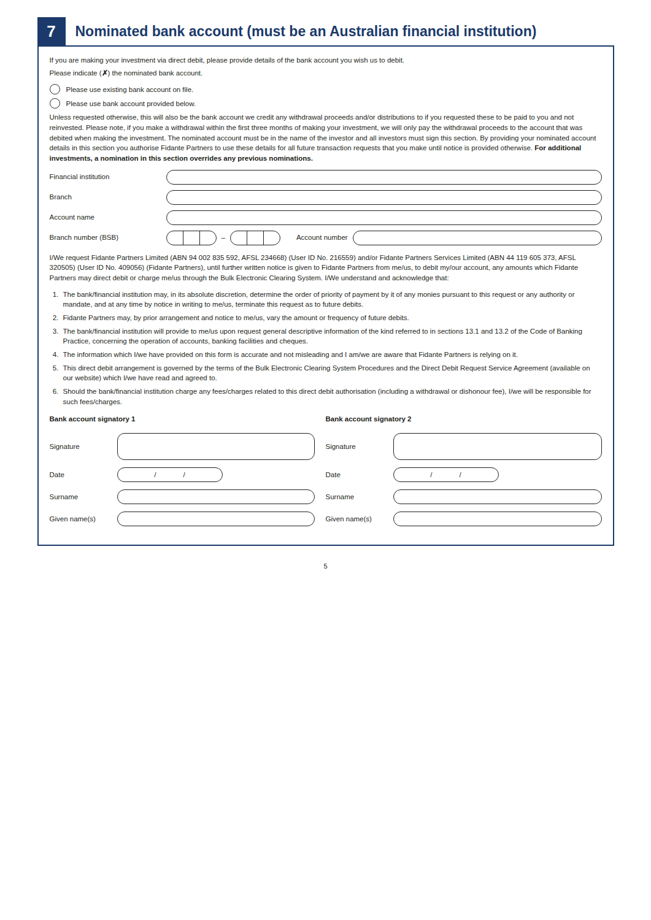7
Nominated bank account (must be an Australian financial institution)
If you are making your investment via direct debit, please provide details of the bank account you wish us to debit.
Please indicate (✗) the nominated bank account.
Please use existing bank account on file.
Please use bank account provided below.
Unless requested otherwise, this will also be the bank account we credit any withdrawal proceeds and/or distributions to if you requested these to be paid to you and not reinvested. Please note, if you make a withdrawal within the first three months of making your investment, we will only pay the withdrawal proceeds to the account that was debited when making the investment. The nominated account must be in the name of the investor and all investors must sign this section. By providing your nominated account details in this section you authorise Fidante Partners to use these details for all future transaction requests that you make until notice is provided otherwise. For additional investments, a nomination in this section overrides any previous nominations.
Financial institution
Branch
Account name
Branch number (BSB)
–
Account number
I/We request Fidante Partners Limited (ABN 94 002 835 592, AFSL 234668) (User ID No. 216559) and/or Fidante Partners Services Limited (ABN 44 119 605 373, AFSL 320505) (User ID No. 409056) (Fidante Partners), until further written notice is given to Fidante Partners from me/us, to debit my/our account, any amounts which Fidante Partners may direct debit or charge me/us through the Bulk Electronic Clearing System. I/We understand and acknowledge that:
The bank/financial institution may, in its absolute discretion, determine the order of priority of payment by it of any monies pursuant to this request or any authority or mandate, and at any time by notice in writing to me/us, terminate this request as to future debits.
Fidante Partners may, by prior arrangement and notice to me/us, vary the amount or frequency of future debits.
The bank/financial institution will provide to me/us upon request general descriptive information of the kind referred to in sections 13.1 and 13.2 of the Code of Banking Practice, concerning the operation of accounts, banking facilities and cheques.
The information which I/we have provided on this form is accurate and not misleading and I am/we are aware that Fidante Partners is relying on it.
This direct debit arrangement is governed by the terms of the Bulk Electronic Clearing System Procedures and the Direct Debit Request Service Agreement (available on our website) which I/we have read and agreed to.
Should the bank/financial institution charge any fees/charges related to this direct debit authorisation (including a withdrawal or dishonour fee), I/we will be responsible for such fees/charges.
Bank account signatory 1
Bank account signatory 2
Signature
Date
//
Surname
Given name(s)
Signature
Date
//
Surname
Given name(s)
5